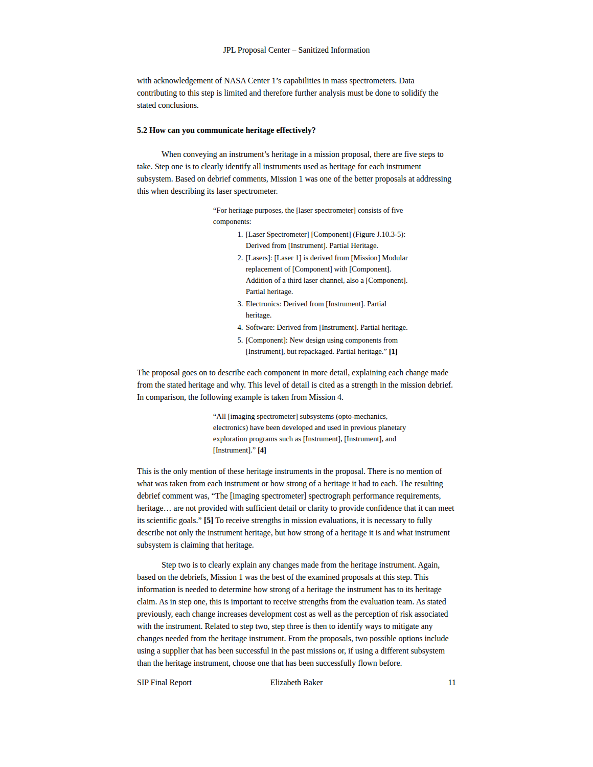JPL Proposal Center – Sanitized Information
with acknowledgement of NASA Center 1’s capabilities in mass spectrometers. Data contributing to this step is limited and therefore further analysis must be done to solidify the stated conclusions.
5.2 How can you communicate heritage effectively?
When conveying an instrument’s heritage in a mission proposal, there are five steps to take. Step one is to clearly identify all instruments used as heritage for each instrument subsystem. Based on debrief comments, Mission 1 was one of the better proposals at addressing this when describing its laser spectrometer.
“For heritage purposes, the [laser spectrometer] consists of five components:
[Laser Spectrometer] [Component] (Figure J.10.3-5): Derived from [Instrument]. Partial Heritage.
[Lasers]: [Laser 1] is derived from [Mission] Modular replacement of [Component] with [Component]. Addition of a third laser channel, also a [Component]. Partial heritage.
Electronics: Derived from [Instrument]. Partial heritage.
Software: Derived from [Instrument]. Partial heritage.
[Component]: New design using components from [Instrument], but repackaged. Partial heritage.” [1]
The proposal goes on to describe each component in more detail, explaining each change made from the stated heritage and why. This level of detail is cited as a strength in the mission debrief. In comparison, the following example is taken from Mission 4.
“All [imaging spectrometer] subsystems (opto-mechanics, electronics) have been developed and used in previous planetary exploration programs such as [Instrument], [Instrument], and [Instrument].” [4]
This is the only mention of these heritage instruments in the proposal. There is no mention of what was taken from each instrument or how strong of a heritage it had to each. The resulting debrief comment was, “The [imaging spectrometer] spectrograph performance requirements, heritage… are not provided with sufficient detail or clarity to provide confidence that it can meet its scientific goals.” [5] To receive strengths in mission evaluations, it is necessary to fully describe not only the instrument heritage, but how strong of a heritage it is and what instrument subsystem is claiming that heritage.
Step two is to clearly explain any changes made from the heritage instrument. Again, based on the debriefs, Mission 1 was the best of the examined proposals at this step. This information is needed to determine how strong of a heritage the instrument has to its heritage claim. As in step one, this is important to receive strengths from the evaluation team. As stated previously, each change increases development cost as well as the perception of risk associated with the instrument. Related to step two, step three is then to identify ways to mitigate any changes needed from the heritage instrument. From the proposals, two possible options include using a supplier that has been successful in the past missions or, if using a different subsystem than the heritage instrument, choose one that has been successfully flown before.
SIP Final Report
Elizabeth Baker
11